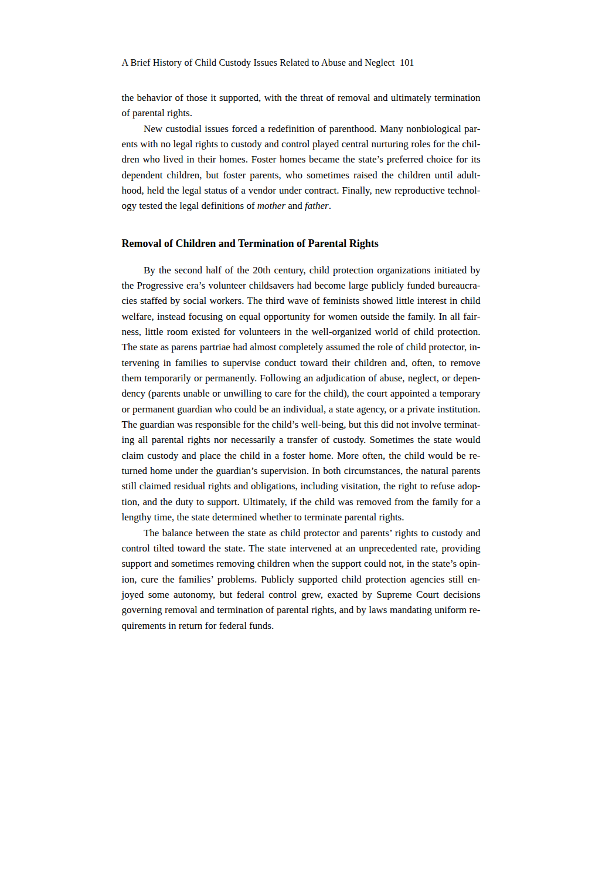A Brief History of Child Custody Issues Related to Abuse and Neglect 101
the behavior of those it supported, with the threat of removal and ultimately termination of parental rights.
New custodial issues forced a redefinition of parenthood. Many nonbiological parents with no legal rights to custody and control played central nurturing roles for the children who lived in their homes. Foster homes became the state’s preferred choice for its dependent children, but foster parents, who sometimes raised the children until adulthood, held the legal status of a vendor under contract. Finally, new reproductive technology tested the legal definitions of mother and father.
Removal of Children and Termination of Parental Rights
By the second half of the 20th century, child protection organizations initiated by the Progressive era’s volunteer childsavers had become large publicly funded bureaucracies staffed by social workers. The third wave of feminists showed little interest in child welfare, instead focusing on equal opportunity for women outside the family. In all fairness, little room existed for volunteers in the well-organized world of child protection. The state as parens partriae had almost completely assumed the role of child protector, intervening in families to supervise conduct toward their children and, often, to remove them temporarily or permanently. Following an adjudication of abuse, neglect, or dependency (parents unable or unwilling to care for the child), the court appointed a temporary or permanent guardian who could be an individual, a state agency, or a private institution. The guardian was responsible for the child’s well-being, but this did not involve terminating all parental rights nor necessarily a transfer of custody. Sometimes the state would claim custody and place the child in a foster home. More often, the child would be returned home under the guardian’s supervision. In both circumstances, the natural parents still claimed residual rights and obligations, including visitation, the right to refuse adoption, and the duty to support. Ultimately, if the child was removed from the family for a lengthy time, the state determined whether to terminate parental rights.
The balance between the state as child protector and parents’ rights to custody and control tilted toward the state. The state intervened at an unprecedented rate, providing support and sometimes removing children when the support could not, in the state’s opinion, cure the families’ problems. Publicly supported child protection agencies still enjoyed some autonomy, but federal control grew, exacted by Supreme Court decisions governing removal and termination of parental rights, and by laws mandating uniform requirements in return for federal funds.